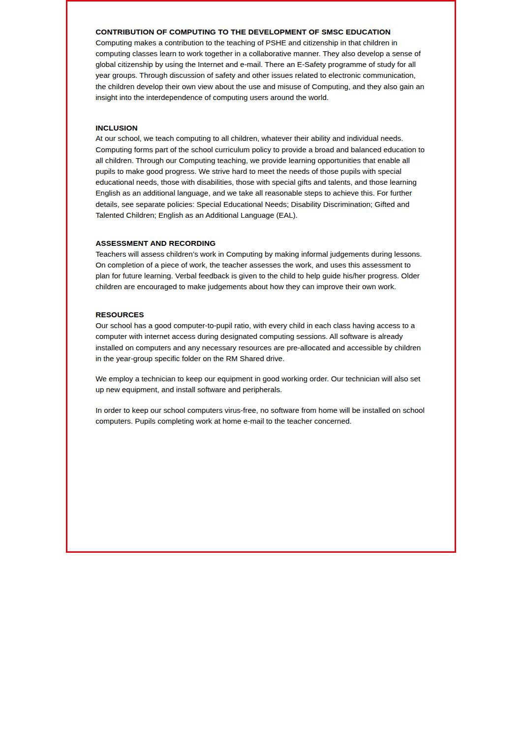CONTRIBUTION OF COMPUTING TO THE DEVELOPMENT OF SMSC EDUCATION
Computing makes a contribution to the teaching of PSHE and citizenship in that children in computing classes learn to work together in a collaborative manner. They also develop a sense of global citizenship by using the Internet and e-mail. There an E-Safety programme of study for all year groups. Through discussion of safety and other issues related to electronic communication, the children develop their own view about the use and misuse of Computing, and they also gain an insight into the interdependence of computing users around the world.
INCLUSION
At our school, we teach computing to all children, whatever their ability and individual needs. Computing forms part of the school curriculum policy to provide a broad and balanced education to all children. Through our Computing teaching, we provide learning opportunities that enable all pupils to make good progress. We strive hard to meet the needs of those pupils with special educational needs, those with disabilities, those with special gifts and talents, and those learning English as an additional language, and we take all reasonable steps to achieve this. For further details, see separate policies: Special Educational Needs; Disability Discrimination; Gifted and Talented Children; English as an Additional Language (EAL).
ASSESSMENT AND RECORDING
Teachers will assess children’s work in Computing by making informal judgements during lessons. On completion of a piece of work, the teacher assesses the work, and uses this assessment to plan for future learning. Verbal feedback is given to the child to help guide his/her progress. Older children are encouraged to make judgements about how they can improve their own work.
RESOURCES
Our school has a good computer-to-pupil ratio, with every child in each class having access to a computer with internet access during designated computing sessions. All software is already installed on computers and any necessary resources are pre-allocated and accessible by children in the year-group specific folder on the RM Shared drive.
We employ a technician to keep our equipment in good working order. Our technician will also set up new equipment, and install software and peripherals.
In order to keep our school computers virus-free, no software from home will be installed on school computers. Pupils completing work at home e-mail to the teacher concerned.